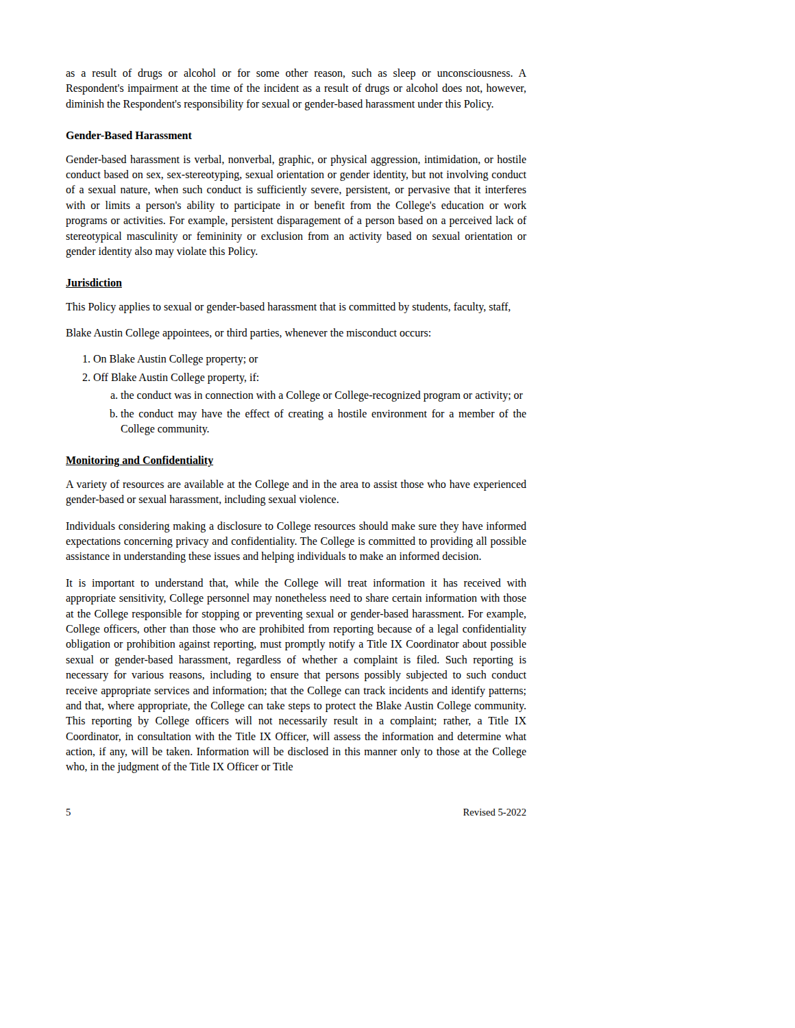as a result of drugs or alcohol or for some other reason, such as sleep or unconsciousness. A Respondent's impairment at the time of the incident as a result of drugs or alcohol does not, however, diminish the Respondent's responsibility for sexual or gender-based harassment under this Policy.
Gender-Based Harassment
Gender-based harassment is verbal, nonverbal, graphic, or physical aggression, intimidation, or hostile conduct based on sex, sex-stereotyping, sexual orientation or gender identity, but not involving conduct of a sexual nature, when such conduct is sufficiently severe, persistent, or pervasive that it interferes with or limits a person's ability to participate in or benefit from the College's education or work programs or activities. For example, persistent disparagement of a person based on a perceived lack of stereotypical masculinity or femininity or exclusion from an activity based on sexual orientation or gender identity also may violate this Policy.
Jurisdiction
This Policy applies to sexual or gender-based harassment that is committed by students, faculty, staff,
Blake Austin College appointees, or third parties, whenever the misconduct occurs:
On Blake Austin College property; or
Off Blake Austin College property, if:
the conduct was in connection with a College or College-recognized program or activity; or
the conduct may have the effect of creating a hostile environment for a member of the College community.
Monitoring and Confidentiality
A variety of resources are available at the College and in the area to assist those who have experienced gender-based or sexual harassment, including sexual violence.
Individuals considering making a disclosure to College resources should make sure they have informed expectations concerning privacy and confidentiality. The College is committed to providing all possible assistance in understanding these issues and helping individuals to make an informed decision.
It is important to understand that, while the College will treat information it has received with appropriate sensitivity, College personnel may nonetheless need to share certain information with those at the College responsible for stopping or preventing sexual or gender-based harassment. For example, College officers, other than those who are prohibited from reporting because of a legal confidentiality obligation or prohibition against reporting, must promptly notify a Title IX Coordinator about possible sexual or gender-based harassment, regardless of whether a complaint is filed. Such reporting is necessary for various reasons, including to ensure that persons possibly subjected to such conduct receive appropriate services and information; that the College can track incidents and identify patterns; and that, where appropriate, the College can take steps to protect the Blake Austin College community. This reporting by College officers will not necessarily result in a complaint; rather, a Title IX Coordinator, in consultation with the Title IX Officer, will assess the information and determine what action, if any, will be taken. Information will be disclosed in this manner only to those at the College who, in the judgment of the Title IX Officer or Title
5 Revised 5-2022